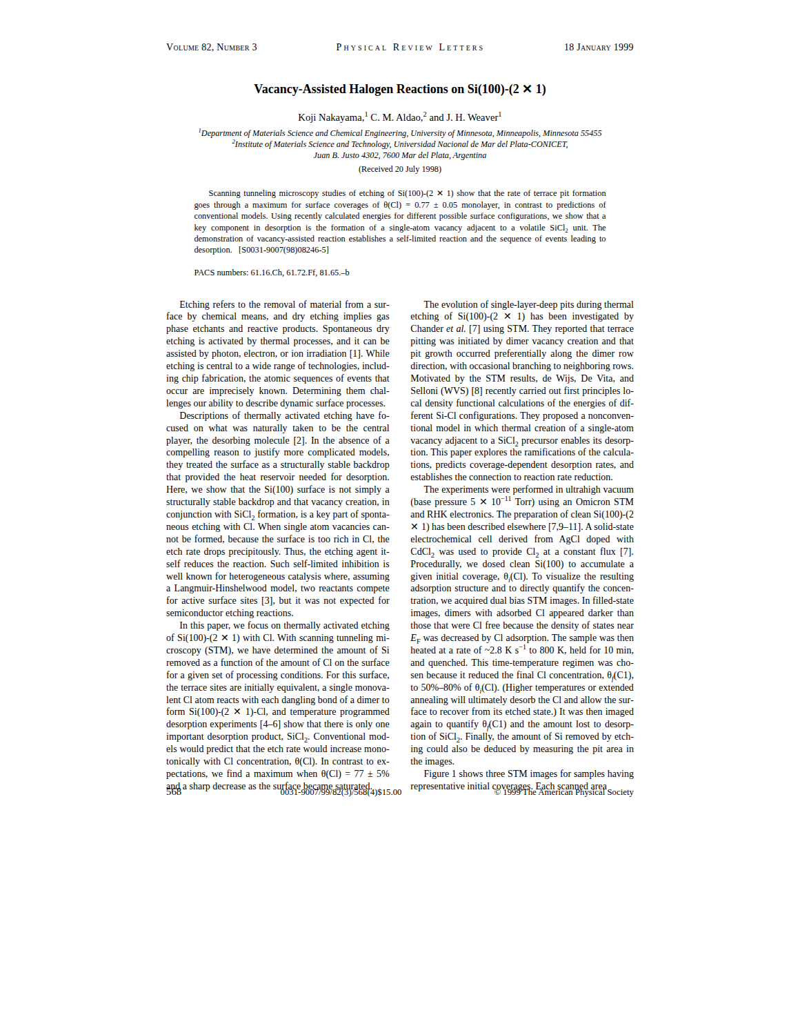Volume 82, Number 3
Physical Review Letters
18 January 1999
Vacancy-Assisted Halogen Reactions on Si(100)-(2 ✕ 1)
Koji Nakayama,1 C. M. Aldao,2 and J. H. Weaver1
1Department of Materials Science and Chemical Engineering, University of Minnesota, Minneapolis, Minnesota 55455
2Institute of Materials Science and Technology, Universidad Nacional de Mar del Plata-CONICET,
Juan B. Justo 4302, 7600 Mar del Plata, Argentina
(Received 20 July 1998)
Scanning tunneling microscopy studies of etching of Si(100)-(2 ✕ 1) show that the rate of terrace pit formation goes through a maximum for surface coverages of θ(Cl) = 0.77 ± 0.05 monolayer, in contrast to predictions of conventional models. Using recently calculated energies for different possible surface configurations, we show that a key component in desorption is the formation of a single-atom vacancy adjacent to a volatile SiCl2 unit. The demonstration of vacancy-assisted reaction establishes a self-limited reaction and the sequence of events leading to desorption. [S0031-9007(98)08246-5]
PACS numbers: 61.16.Ch, 61.72.Ff, 81.65.–b
Etching refers to the removal of material from a surface by chemical means, and dry etching implies gas phase etchants and reactive products. Spontaneous dry etching is activated by thermal processes, and it can be assisted by photon, electron, or ion irradiation [1]. While etching is central to a wide range of technologies, including chip fabrication, the atomic sequences of events that occur are imprecisely known. Determining them challenges our ability to describe dynamic surface processes.
Descriptions of thermally activated etching have focused on what was naturally taken to be the central player, the desorbing molecule [2]. In the absence of a compelling reason to justify more complicated models, they treated the surface as a structurally stable backdrop that provided the heat reservoir needed for desorption. Here, we show that the Si(100) surface is not simply a structurally stable backdrop and that vacancy creation, in conjunction with SiCl2 formation, is a key part of spontaneous etching with Cl. When single atom vacancies cannot be formed, because the surface is too rich in Cl, the etch rate drops precipitously. Thus, the etching agent itself reduces the reaction. Such self-limited inhibition is well known for heterogeneous catalysis where, assuming a Langmuir-Hinshelwood model, two reactants compete for active surface sites [3], but it was not expected for semiconductor etching reactions.
In this paper, we focus on thermally activated etching of Si(100)-(2 ✕ 1) with Cl. With scanning tunneling microscopy (STM), we have determined the amount of Si removed as a function of the amount of Cl on the surface for a given set of processing conditions. For this surface, the terrace sites are initially equivalent, a single monovalent Cl atom reacts with each dangling bond of a dimer to form Si(100)-(2 ✕ 1)-Cl, and temperature programmed desorption experiments [4–6] show that there is only one important desorption product, SiCl2. Conventional models would predict that the etch rate would increase monotonically with Cl concentration, θ(Cl). In contrast to expectations, we find a maximum when θ(Cl) = 77 ± 5% and a sharp decrease as the surface became saturated.
The evolution of single-layer-deep pits during thermal etching of Si(100)-(2 ✕ 1) has been investigated by Chander et al. [7] using STM. They reported that terrace pitting was initiated by dimer vacancy creation and that pit growth occurred preferentially along the dimer row direction, with occasional branching to neighboring rows. Motivated by the STM results, de Wijs, De Vita, and Selloni (WVS) [8] recently carried out first principles local density functional calculations of the energies of different Si-Cl configurations. They proposed a nonconventional model in which thermal creation of a single-atom vacancy adjacent to a SiCl2 precursor enables its desorption. This paper explores the ramifications of the calculations, predicts coverage-dependent desorption rates, and establishes the connection to reaction rate reduction.
The experiments were performed in ultrahigh vacuum (base pressure 5 ✕ 10−11 Torr) using an Omicron STM and RHK electronics. The preparation of clean Si(100)-(2 ✕ 1) has been described elsewhere [7,9–11]. A solid-state electrochemical cell derived from AgCl doped with CdCl2 was used to provide Cl2 at a constant flux [7]. Procedurally, we dosed clean Si(100) to accumulate a given initial coverage, θi(Cl). To visualize the resulting adsorption structure and to directly quantify the concentration, we acquired dual bias STM images. In filled-state images, dimers with adsorbed Cl appeared darker than those that were Cl free because the density of states near EF was decreased by Cl adsorption. The sample was then heated at a rate of ~2.8 K s−1 to 800 K, held for 10 min, and quenched. This time-temperature regimen was chosen because it reduced the final Cl concentration, θf(C1), to 50%–80% of θi(Cl). (Higher temperatures or extended annealing will ultimately desorb the Cl and allow the surface to recover from its etched state.) It was then imaged again to quantify θf(C1) and the amount lost to desorption of SiCl2. Finally, the amount of Si removed by etching could also be deduced by measuring the pit area in the images.
Figure 1 shows three STM images for samples having representative initial coverages. Each scanned area
568
0031-9007/99/82(3)/568(4)$15.00
© 1999 The American Physical Society